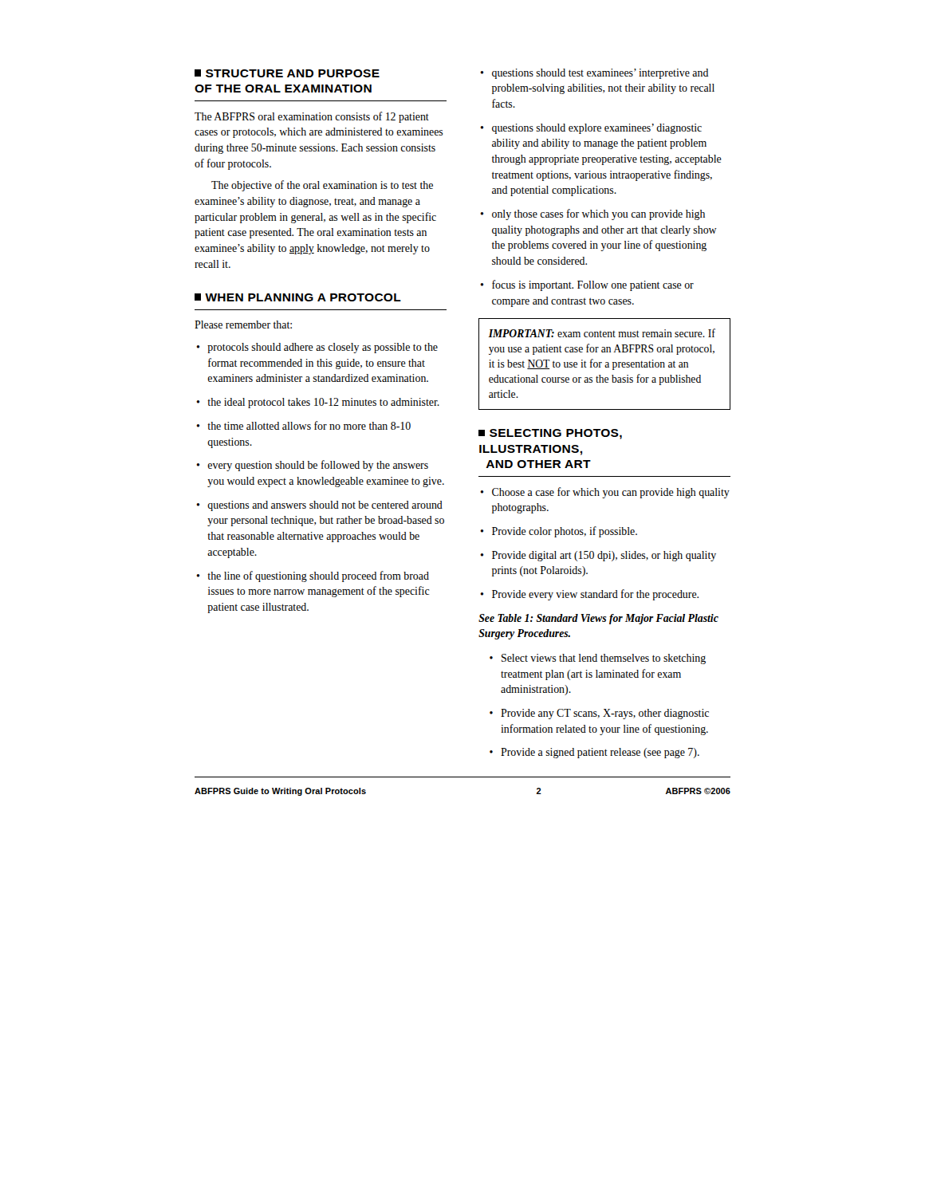STRUCTURE AND PURPOSE
OF THE ORAL EXAMINATION
The ABFPRS oral examination consists of 12 patient cases or protocols, which are administered to examinees during three 50-minute sessions. Each session consists of four protocols.
The objective of the oral examination is to test the examinee’s ability to diagnose, treat, and manage a particular problem in general, as well as in the specific patient case presented. The oral examination tests an examinee’s ability to apply knowledge, not merely to recall it.
WHEN PLANNING A PROTOCOL
Please remember that:
protocols should adhere as closely as possible to the format recommended in this guide, to ensure that examiners administer a standardized examination.
the ideal protocol takes 10-12 minutes to administer.
the time allotted allows for no more than 8-10 questions.
every question should be followed by the answers you would expect a knowledgeable examinee to give.
questions and answers should not be centered around your personal technique, but rather be broad-based so that reasonable alternative approaches would be acceptable.
the line of questioning should proceed from broad issues to more narrow management of the specific patient case illustrated.
questions should test examinees’ interpretive and problem-solving abilities, not their ability to recall facts.
questions should explore examinees’ diagnostic ability and ability to manage the patient problem through appropriate preoperative testing, acceptable treatment options, various intraoperative findings, and potential complications.
only those cases for which you can provide high quality photographs and other art that clearly show the problems covered in your line of questioning should be considered.
focus is important. Follow one patient case or compare and contrast two cases.
IMPORTANT: exam content must remain secure. If you use a patient case for an ABFPRS oral protocol, it is best NOT to use it for a presentation at an educational course or as the basis for a published article.
SELECTING PHOTOS, ILLUSTRATIONS,
AND OTHER ART
Choose a case for which you can provide high quality photographs.
Provide color photos, if possible.
Provide digital art (150 dpi), slides, or high quality prints (not Polaroids).
Provide every view standard for the procedure.
See Table 1: Standard Views for Major Facial Plastic Surgery Procedures.
Select views that lend themselves to sketching treatment plan (art is laminated for exam administration).
Provide any CT scans, X-rays, other diagnostic information related to your line of questioning.
Provide a signed patient release (see page 7).
ABFPRS Guide to Writing Oral Protocols
2
ABFPRS ©2006